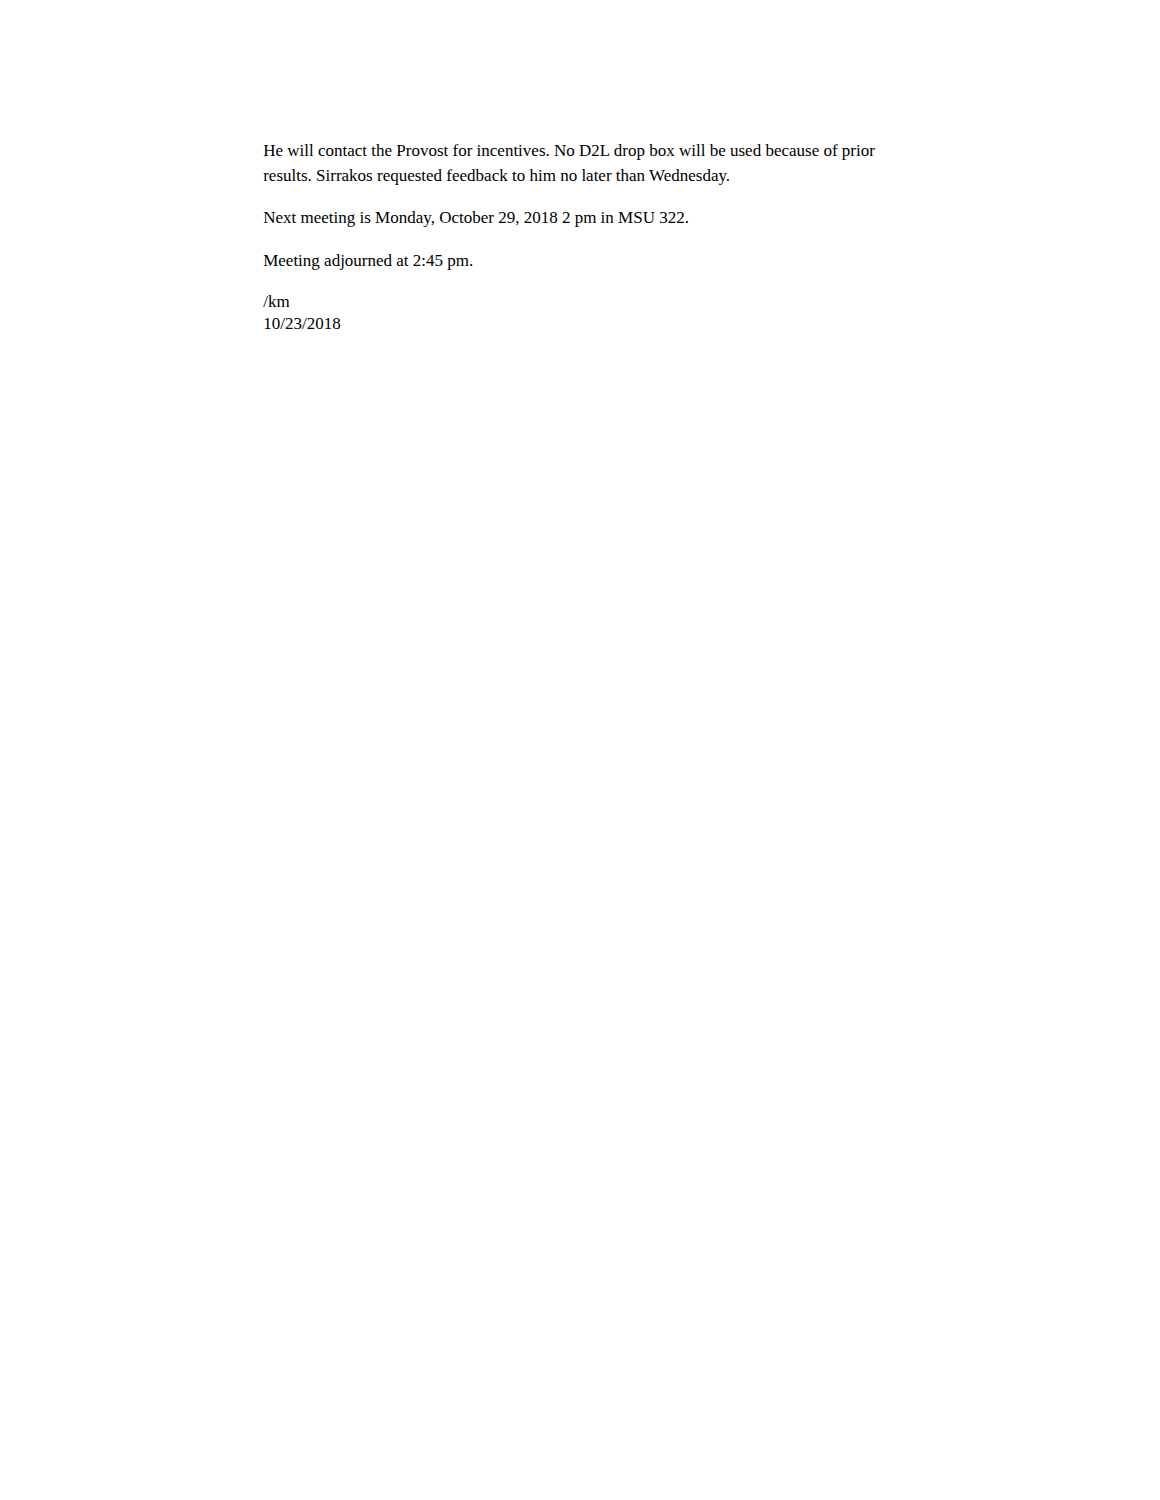He will contact the Provost for incentives. No D2L drop box will be used because of prior results. Sirrakos requested feedback to him no later than Wednesday.
Next meeting is Monday, October 29, 2018 2 pm in MSU 322.
Meeting adjourned at 2:45 pm.
/km
10/23/2018